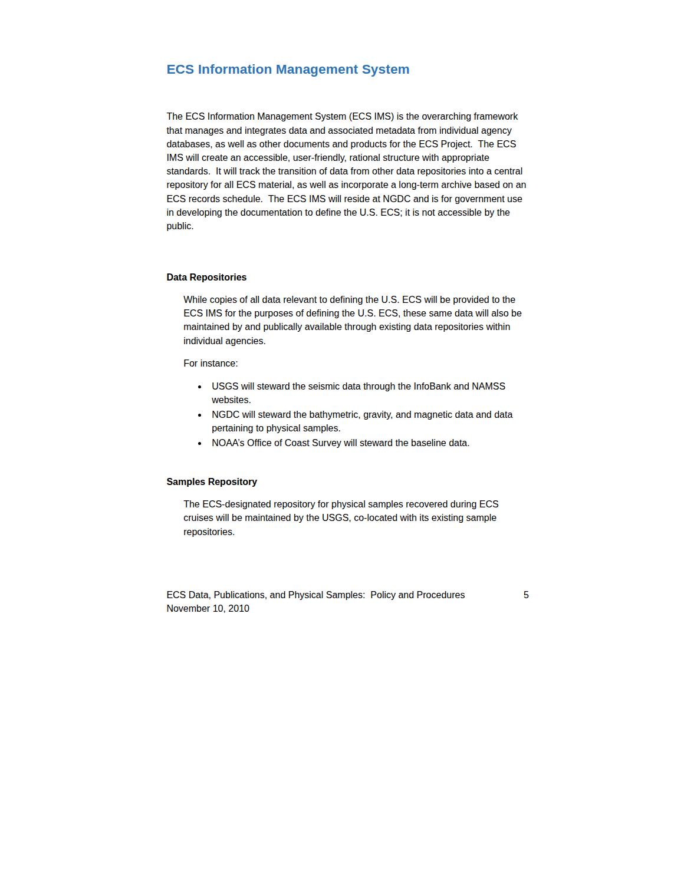ECS Information Management System
The ECS Information Management System (ECS IMS) is the overarching framework that manages and integrates data and associated metadata from individual agency databases, as well as other documents and products for the ECS Project. The ECS IMS will create an accessible, user-friendly, rational structure with appropriate standards. It will track the transition of data from other data repositories into a central repository for all ECS material, as well as incorporate a long-term archive based on an ECS records schedule. The ECS IMS will reside at NGDC and is for government use in developing the documentation to define the U.S. ECS; it is not accessible by the public.
Data Repositories
While copies of all data relevant to defining the U.S. ECS will be provided to the ECS IMS for the purposes of defining the U.S. ECS, these same data will also be maintained by and publically available through existing data repositories within individual agencies.
For instance:
USGS will steward the seismic data through the InfoBank and NAMSS websites.
NGDC will steward the bathymetric, gravity, and magnetic data and data pertaining to physical samples.
NOAA’s Office of Coast Survey will steward the baseline data.
Samples Repository
The ECS-designated repository for physical samples recovered during ECS cruises will be maintained by the USGS, co-located with its existing sample repositories.
ECS Data, Publications, and Physical Samples: Policy and Procedures November 10, 2010
5